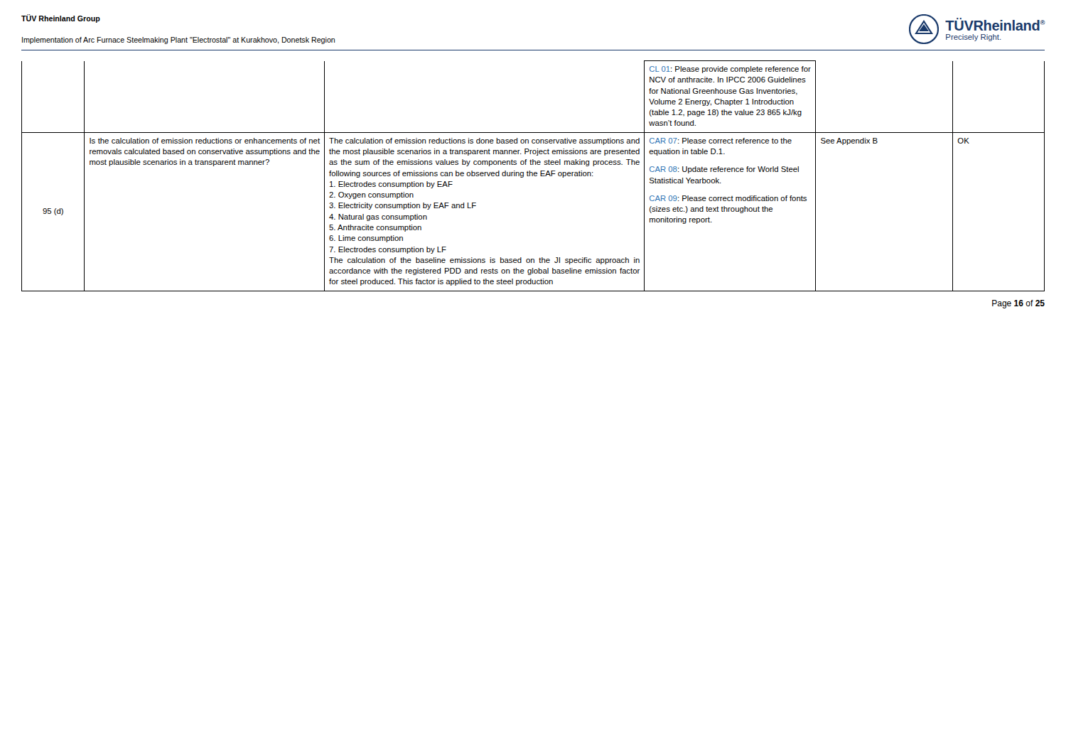TÜVRheinland®
Precisely Right.
TÜV Rheinland Group
Implementation of Arc Furnace Steelmaking Plant "Electrostal" at Kurakhovo, Donetsk Region
| | | | CL 01 : Please provide complete reference for NCV of anthracite. In IPCC 2006 Guidelines for National Greenhouse Gas Inventories, Volume 2 Energy, Chapter 1 Introduction (table 1.2, page 18) the value 23 865 kJ/kg wasn’t found. | | |
| 95 (d) | Is the calculation of emission reductions or enhancements of net removals calculated based on conservative assumptions and the most plausible scenarios in a transparent manner? | The calculation of emission reductions is done based on conservative assumptions and the most plausible scenarios in a transparent manner. Project emissions are presented as the sum of the emissions values by components of the steel making process. The following sources of emissions can be observed during the EAF operation: 1. Electrodes consumption by EAF 2. Oxygen consumption 3. Electricity consumption by EAF and LF 4. Natural gas consumption 5. Anthracite consumption 6. Lime consumption 7. Electrodes consumption by LF The calculation of the baseline emissions is based on the JI specific approach in accordance with the registered PDD and rests on the global baseline emission factor for steel produced. This factor is applied to the steel production | CAR 07 : Please correct reference to the equation in table D.1. CAR 08 : Update reference for World Steel Statistical Yearbook. CAR 09 : Please correct modification of fonts (sizes etc.) and text throughout the monitoring report. | See Appendix B | OK |
Page 16 of 25